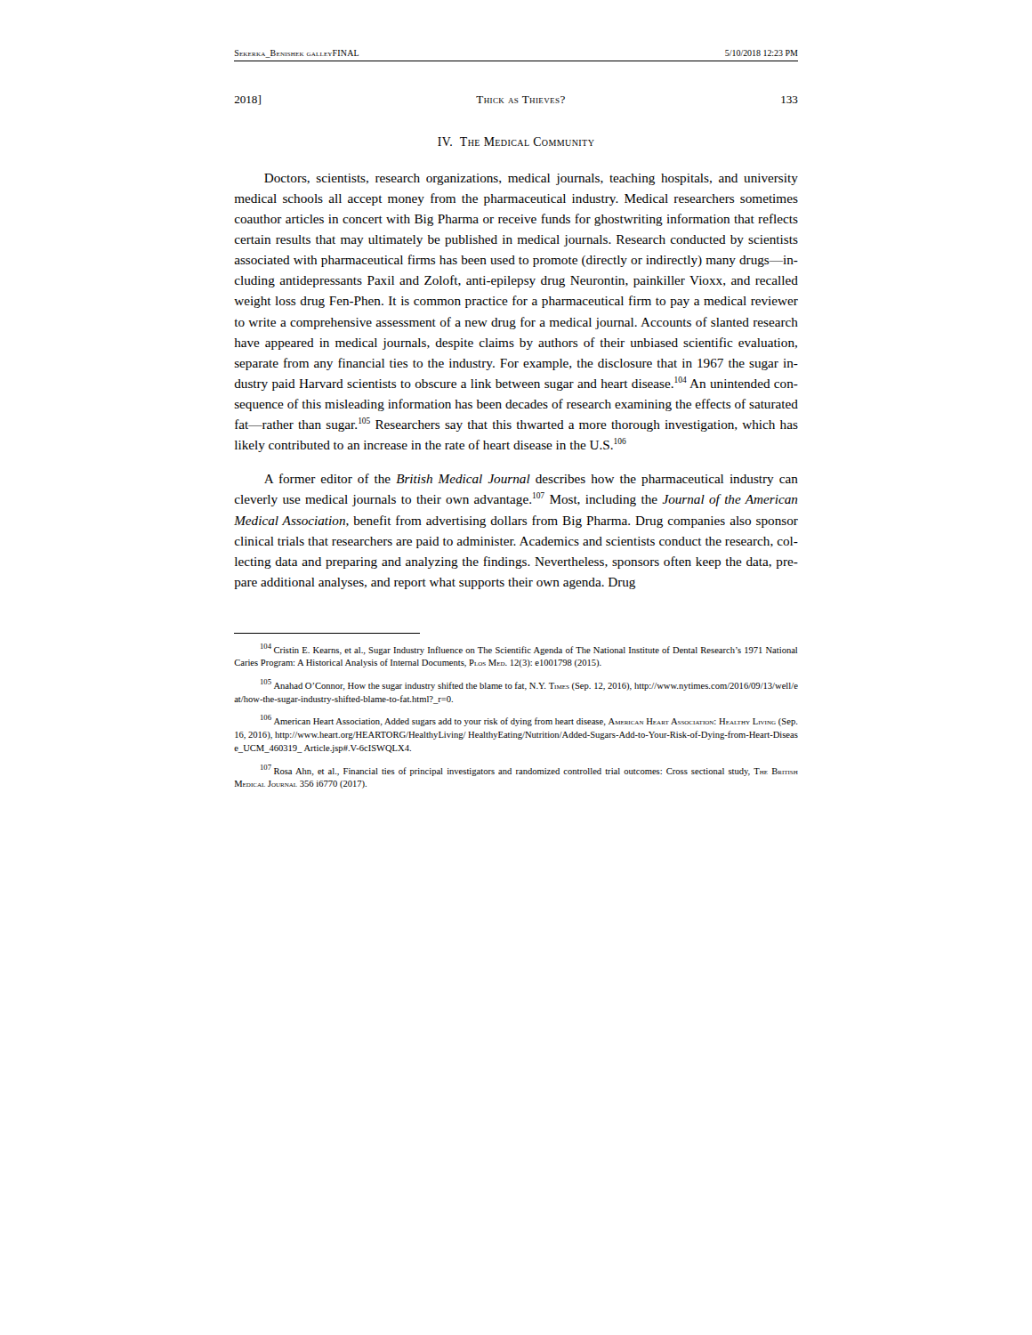Sekerka_Benishek galleyFINAL 5/10/2018 12:23 PM
2018] Thick as Thieves? 133
IV. The Medical Community
Doctors, scientists, research organizations, medical journals, teaching hospitals, and university medical schools all accept money from the pharmaceutical industry. Medical researchers sometimes coauthor articles in concert with Big Pharma or receive funds for ghostwriting information that reflects certain results that may ultimately be published in medical journals. Research conducted by scientists associated with pharmaceutical firms has been used to promote (directly or indirectly) many drugs—including antidepressants Paxil and Zoloft, anti-epilepsy drug Neurontin, painkiller Vioxx, and recalled weight loss drug Fen-Phen. It is common practice for a pharmaceutical firm to pay a medical reviewer to write a comprehensive assessment of a new drug for a medical journal. Accounts of slanted research have appeared in medical journals, despite claims by authors of their unbiased scientific evaluation, separate from any financial ties to the industry. For example, the disclosure that in 1967 the sugar industry paid Harvard scientists to obscure a link between sugar and heart disease.104 An unintended consequence of this misleading information has been decades of research examining the effects of saturated fat—rather than sugar.105 Researchers say that this thwarted a more thorough investigation, which has likely contributed to an increase in the rate of heart disease in the U.S.106
A former editor of the British Medical Journal describes how the pharmaceutical industry can cleverly use medical journals to their own advantage.107 Most, including the Journal of the American Medical Association, benefit from advertising dollars from Big Pharma. Drug companies also sponsor clinical trials that researchers are paid to administer. Academics and scientists conduct the research, collecting data and preparing and analyzing the findings. Nevertheless, sponsors often keep the data, prepare additional analyses, and report what supports their own agenda. Drug
104 Cristin E. Kearns, et al., Sugar Industry Influence on The Scientific Agenda of The National Institute of Dental Research’s 1971 National Caries Program: A Historical Analysis of Internal Documents, Plos Med. 12(3): e1001798 (2015).
105 Anahad O’Connor, How the sugar industry shifted the blame to fat, N.Y. Times (Sep. 12, 2016), http://www.nytimes.com/2016/09/13/well/eat/how-the-sugar-industry-shifted-blame-to-fat.html?_r=0.
106 American Heart Association, Added sugars add to your risk of dying from heart disease, American Heart Association: Healthy Living (Sep. 16, 2016), http://www.heart.org/HEARTORG/HealthyLiving/ HealthyEating/Nutrition/Added-Sugars-Add-to-Your-Risk-of-Dying-from-Heart-Disease_UCM_460319_ Article.jsp#.V-6cISWQLX4.
107 Rosa Ahn, et al., Financial ties of principal investigators and randomized controlled trial outcomes: Cross sectional study, The British Medical Journal 356 i6770 (2017).